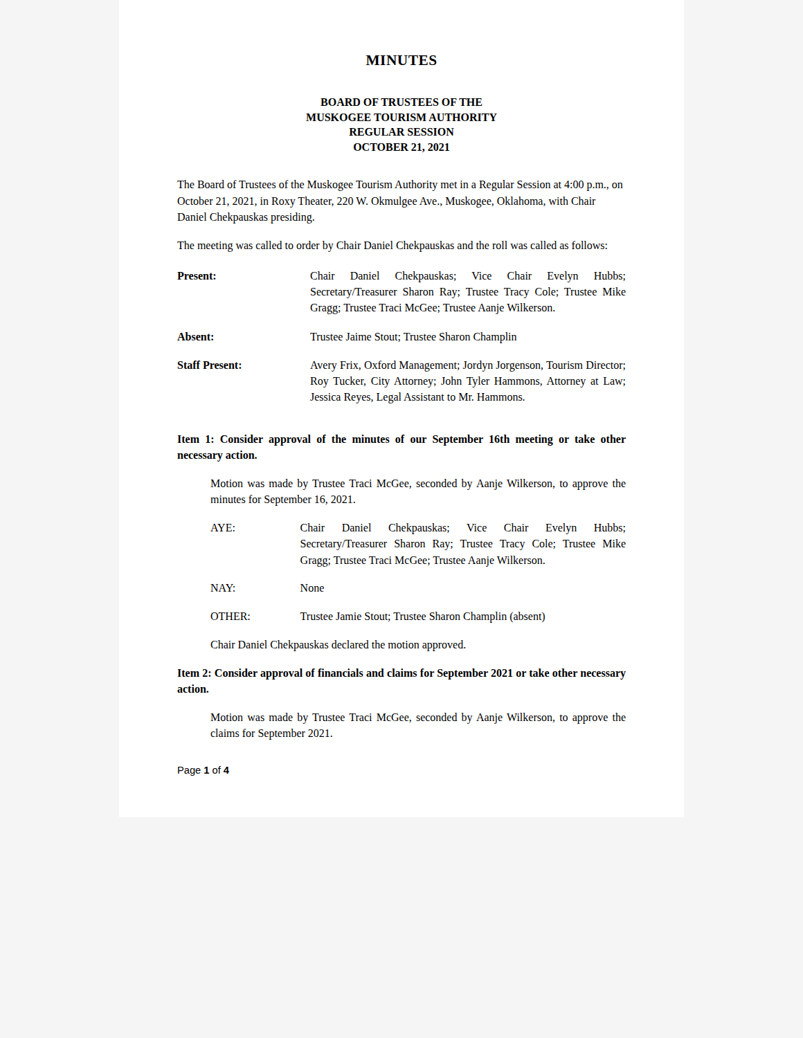MINUTES
Board of Trustees of the
Muskogee Tourism Authority
Regular Session
October 21, 2021
The Board of Trustees of the Muskogee Tourism Authority met in a Regular Session at 4:00 p.m., on October 21, 2021, in Roxy Theater, 220 W. Okmulgee Ave., Muskogee, Oklahoma, with Chair Daniel Chekpauskas presiding.
The meeting was called to order by Chair Daniel Chekpauskas and the roll was called as follows:
| Present: | Chair Daniel Chekpauskas; Vice Chair Evelyn Hubbs; Secretary/Treasurer Sharon Ray; Trustee Tracy Cole; Trustee Mike Gragg; Trustee Traci McGee; Trustee Aanje Wilkerson. |
| Absent: | Trustee Jaime Stout; Trustee Sharon Champlin |
| Staff Present: | Avery Frix, Oxford Management; Jordyn Jorgenson, Tourism Director; Roy Tucker, City Attorney; John Tyler Hammons, Attorney at Law; Jessica Reyes, Legal Assistant to Mr. Hammons. |
Item 1: Consider approval of the minutes of our September 16th meeting or take other necessary action.
Motion was made by Trustee Traci McGee, seconded by Aanje Wilkerson, to approve the minutes for September 16, 2021.
| AYE: | Chair Daniel Chekpauskas; Vice Chair Evelyn Hubbs; Secretary/Treasurer Sharon Ray; Trustee Tracy Cole; Trustee Mike Gragg; Trustee Traci McGee; Trustee Aanje Wilkerson. |
| NAY: | None |
| OTHER: | Trustee Jamie Stout; Trustee Sharon Champlin (absent) |
Chair Daniel Chekpauskas declared the motion approved.
Item 2: Consider approval of financials and claims for September 2021 or take other necessary action.
Motion was made by Trustee Traci McGee, seconded by Aanje Wilkerson, to approve the claims for September 2021.
Page 1 of 4